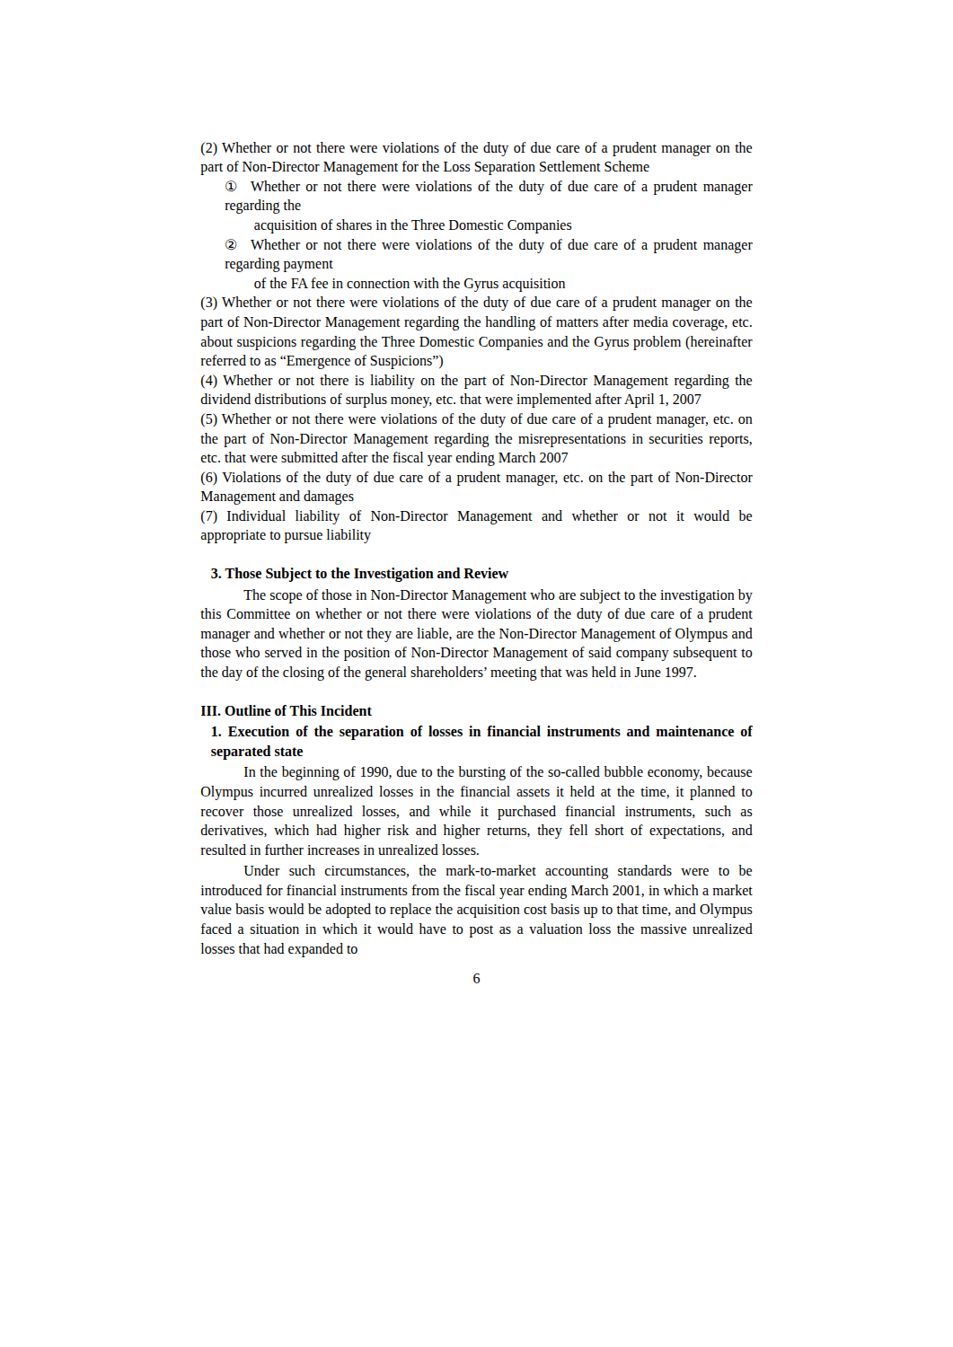(2) Whether or not there were violations of the duty of due care of a prudent manager on the part of Non-Director Management for the Loss Separation Settlement Scheme
① Whether or not there were violations of the duty of due care of a prudent manager regarding the
acquisition of shares in the Three Domestic Companies
② Whether or not there were violations of the duty of due care of a prudent manager regarding payment
of the FA fee in connection with the Gyrus acquisition
(3) Whether or not there were violations of the duty of due care of a prudent manager on the part of Non-Director Management regarding the handling of matters after media coverage, etc. about suspicions regarding the Three Domestic Companies and the Gyrus problem (hereinafter referred to as “Emergence of Suspicions”)
(4) Whether or not there is liability on the part of Non-Director Management regarding the dividend distributions of surplus money, etc. that were implemented after April 1, 2007
(5) Whether or not there were violations of the duty of due care of a prudent manager, etc. on the part of Non-Director Management regarding the misrepresentations in securities reports, etc. that were submitted after the fiscal year ending March 2007
(6) Violations of the duty of due care of a prudent manager, etc. on the part of Non-Director Management and damages
(7) Individual liability of Non-Director Management and whether or not it would be appropriate to pursue liability
3. Those Subject to the Investigation and Review
The scope of those in Non-Director Management who are subject to the investigation by this Committee on whether or not there were violations of the duty of due care of a prudent manager and whether or not they are liable, are the Non-Director Management of Olympus and those who served in the position of Non-Director Management of said company subsequent to the day of the closing of the general shareholders’ meeting that was held in June 1997.
III. Outline of This Incident
1. Execution of the separation of losses in financial instruments and maintenance of separated state
In the beginning of 1990, due to the bursting of the so-called bubble economy, because Olympus incurred unrealized losses in the financial assets it held at the time, it planned to recover those unrealized losses, and while it purchased financial instruments, such as derivatives, which had higher risk and higher returns, they fell short of expectations, and resulted in further increases in unrealized losses.
Under such circumstances, the mark-to-market accounting standards were to be introduced for financial instruments from the fiscal year ending March 2001, in which a market value basis would be adopted to replace the acquisition cost basis up to that time, and Olympus faced a situation in which it would have to post as a valuation loss the massive unrealized losses that had expanded to
6